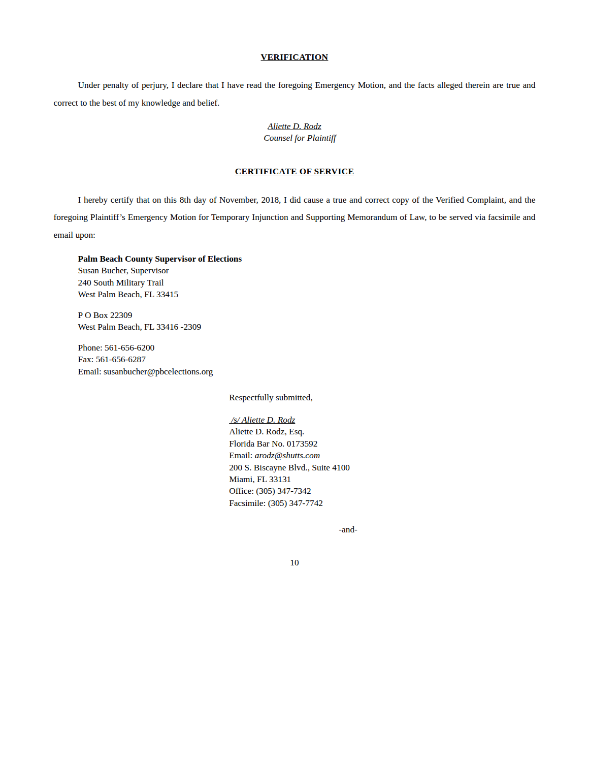VERIFICATION
Under penalty of perjury, I declare that I have read the foregoing Emergency Motion, and the facts alleged therein are true and correct to the best of my knowledge and belief.
Aliette D. Rodz Counsel for Plaintiff
CERTIFICATE OF SERVICE
I hereby certify that on this 8th day of November, 2018, I did cause a true and correct copy of the Verified Complaint, and the foregoing Plaintiff’s Emergency Motion for Temporary Injunction and Supporting Memorandum of Law, to be served via facsimile and email upon:
Palm Beach County Supervisor of Elections
Susan Bucher, Supervisor
240 South Military Trail
West Palm Beach, FL 33415
P O Box 22309
West Palm Beach, FL 33416 -2309
Phone: 561-656-6200
Fax: 561-656-6287
Email: susanbucher@pbcelections.org
Respectfully submitted,
/s/ Aliette D. Rodz
Aliette D. Rodz, Esq.
Florida Bar No. 0173592
Email: arodz@shutts.com
200 S. Biscayne Blvd., Suite 4100
Miami, FL 33131
Office: (305) 347-7342
Facsimile: (305) 347-7742
-and-
10